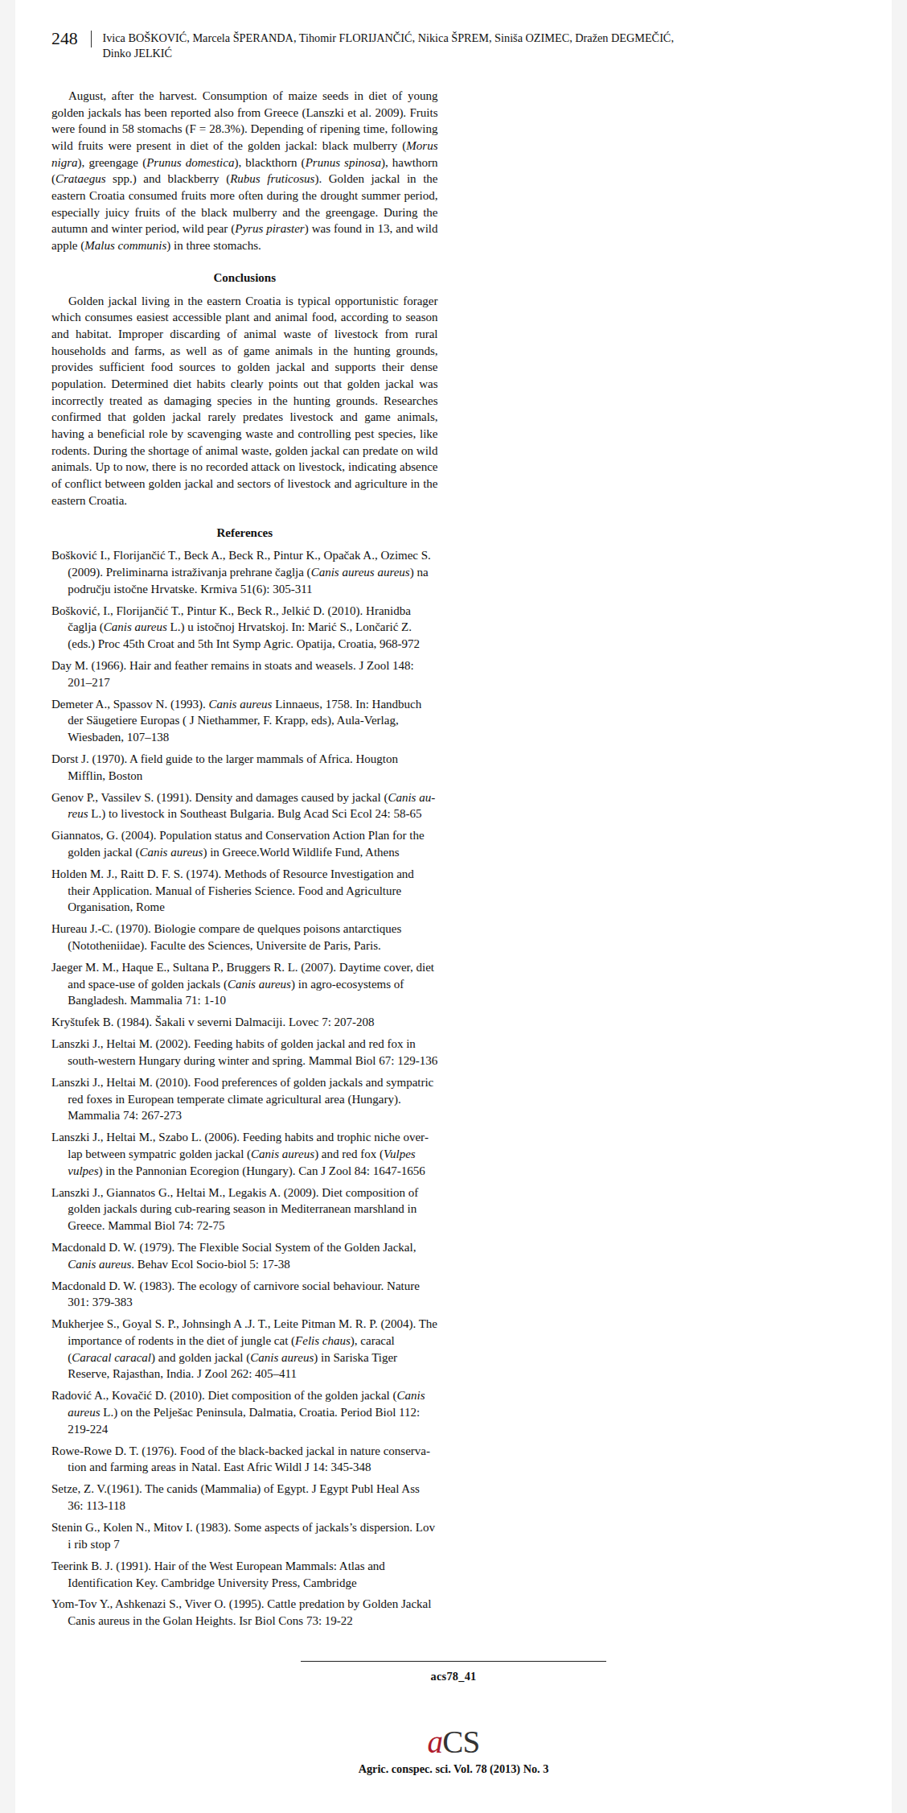248
Ivica BOŠKOVIĆ, Marcela ŠPERANDA, Tihomir FLORIJANČIĆ, Nikica ŠPREM, Siniša OZIMEC, Dražen DEGMEČIĆ,
Dinko JELKIĆ
August, after the harvest. Consumption of maize seeds in diet of young golden jackals has been reported also from Greece (Lanszki et al. 2009). Fruits were found in 58 stomachs (F = 28.3%). Depending of ripening time, following wild fruits were present in diet of the golden jackal: black mulberry (Morus nigra), greengage (Prunus domestica), blackthorn (Prunus spinosa), hawthorn (Crataegus spp.) and blackberry (Rubus fruticosus). Golden jackal in the eastern Croatia consumed fruits more often during the drought summer period, especially juicy fruits of the black mulberry and the greengage. During the autumn and winter period, wild pear (Pyrus piraster) was found in 13, and wild apple (Malus communis) in three stomachs.
Conclusions
Golden jackal living in the eastern Croatia is typical opportunistic forager which consumes easiest accessible plant and animal food, according to season and habitat. Improper discarding of animal waste of livestock from rural households and farms, as well as of game animals in the hunting grounds, provides sufficient food sources to golden jackal and supports their dense population. Determined diet habits clearly points out that golden jackal was incorrectly treated as damaging species in the hunting grounds. Researches confirmed that golden jackal rarely predates livestock and game animals, having a beneficial role by scavenging waste and controlling pest species, like rodents. During the shortage of animal waste, golden jackal can predate on wild animals. Up to now, there is no recorded attack on livestock, indicating absence of conflict between golden jackal and sectors of livestock and agriculture in the eastern Croatia.
References
Bošković I., Florijančić T., Beck A., Beck R., Pintur K., Opačak A., Ozimec S. (2009). Preliminarna istraživanja prehrane čaglja (Canis aureus aureus) na području istočne Hrvatske. Krmiva 51(6): 305-311
Bošković, I., Florijančić T., Pintur K., Beck R., Jelkić D. (2010). Hranidba čaglja (Canis aureus L.) u istočnoj Hrvatskoj. In: Marić S., Lončarić Z. (eds.) Proc 45th Croat and 5th Int Symp Agric. Opatija, Croatia, 968-972
Day M. (1966). Hair and feather remains in stoats and weasels. J Zool 148: 201–217
Demeter A., Spassov N. (1993). Canis aureus Linnaeus, 1758. In: Handbuch der Säugetiere Europas ( J Niethammer, F. Krapp, eds), Aula-Verlag, Wiesbaden, 107–138
Dorst J. (1970). A field guide to the larger mammals of Africa. Hougton Mifflin, Boston
Genov P., Vassilev S. (1991). Density and damages caused by jackal (Canis aureus L.) to livestock in Southeast Bulgaria. Bulg Acad Sci Ecol 24: 58-65
Giannatos, G. (2004). Population status and Conservation Action Plan for the golden jackal (Canis aureus) in Greece.World Wildlife Fund, Athens
Holden M. J., Raitt D. F. S. (1974). Methods of Resource Investigation and their Application. Manual of Fisheries Science. Food and Agriculture Organisation, Rome
Hureau J.-C. (1970). Biologie compare de quelques poisons antarctiques (Nototheniidae). Faculte des Sciences, Universite de Paris, Paris.
Jaeger M. M., Haque E., Sultana P., Bruggers R. L. (2007). Daytime cover, diet and space-use of golden jackals (Canis aureus) in agro-ecosystems of Bangladesh. Mammalia 71: 1-10
Kryštufek B. (1984). Šakali v severni Dalmaciji. Lovec 7: 207-208
Lanszki J., Heltai M. (2002). Feeding habits of golden jackal and red fox in south-western Hungary during winter and spring. Mammal Biol 67: 129-136
Lanszki J., Heltai M. (2010). Food preferences of golden jackals and sympatric red foxes in European temperate climate agricultural area (Hungary). Mammalia 74: 267-273
Lanszki J., Heltai M., Szabo L. (2006). Feeding habits and trophic niche overlap between sympatric golden jackal (Canis aureus) and red fox (Vulpes vulpes) in the Pannonian Ecoregion (Hungary). Can J Zool 84: 1647-1656
Lanszki J., Giannatos G., Heltai M., Legakis A. (2009). Diet composition of golden jackals during cub-rearing season in Mediterranean marshland in Greece. Mammal Biol 74: 72-75
Macdonald D. W. (1979). The Flexible Social System of the Golden Jackal, Canis aureus. Behav Ecol Socio-biol 5: 17-38
Macdonald D. W. (1983). The ecology of carnivore social behaviour. Nature 301: 379-383
Mukherjee S., Goyal S. P., Johnsingh A .J. T., Leite Pitman M. R. P. (2004). The importance of rodents in the diet of jungle cat (Felis chaus), caracal (Caracal caracal) and golden jackal (Canis aureus) in Sariska Tiger Reserve, Rajasthan, India. J Zool 262: 405–411
Radović A., Kovačić D. (2010). Diet composition of the golden jackal (Canis aureus L.) on the Pelješac Peninsula, Dalmatia, Croatia. Period Biol 112: 219-224
Rowe-Rowe D. T. (1976). Food of the black-backed jackal in nature conservation and farming areas in Natal. East Afric Wildl J 14: 345-348
Setze, Z. V.(1961). The canids (Mammalia) of Egypt. J Egypt Publ Heal Ass 36: 113-118
Stenin G., Kolen N., Mitov I. (1983). Some aspects of jackals’s dispersion. Lov i rib stop 7
Teerink B. J. (1991). Hair of the West European Mammals: Atlas and Identification Key. Cambridge University Press, Cambridge
Yom-Tov Y., Ashkenazi S., Viver O. (1995). Cattle predation by Golden Jackal Canis aureus in the Golan Heights. Isr Biol Cons 73: 19-22
acs78_41
aCS
Agric. conspec. sci. Vol. 78 (2013) No. 3